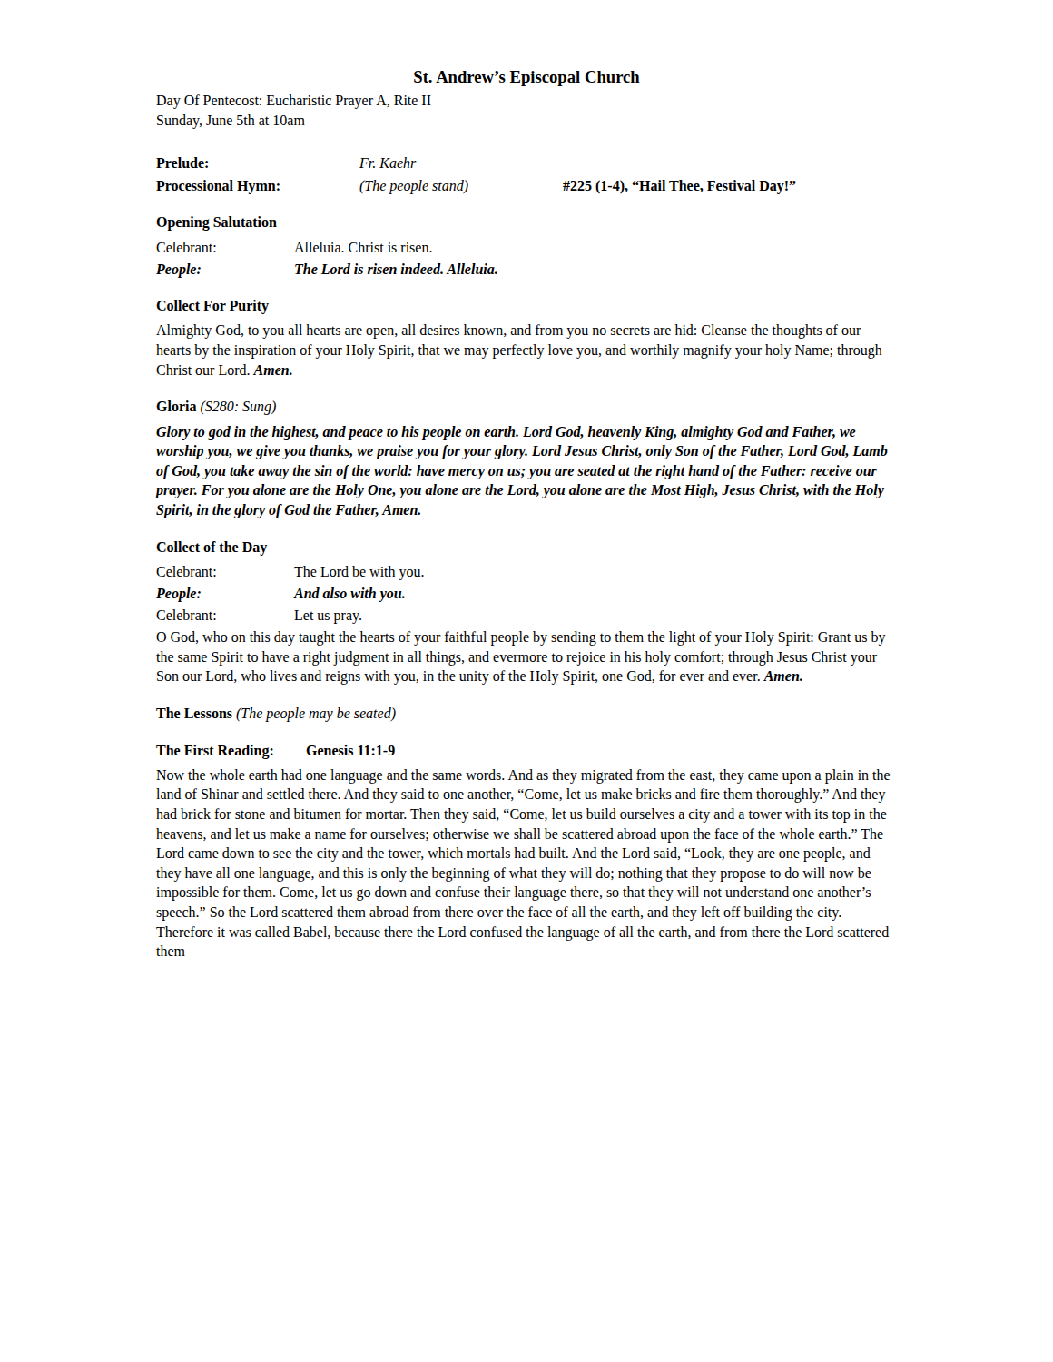St. Andrew’s Episcopal Church
Day Of Pentecost: Eucharistic Prayer A, Rite II
Sunday, June 5th at 10am
Prelude: Fr. Kaehr
Processional Hymn:(The people stand)#225 (1-4), “Hail Thee, Festival Day!”
Opening Salutation
Celebrant: Alleluia. Christ is risen.
People: The Lord is risen indeed. Alleluia.
Collect For Purity
Almighty God, to you all hearts are open, all desires known, and from you no secrets are hid: Cleanse the thoughts of our hearts by the inspiration of your Holy Spirit, that we may perfectly love you, and worthily magnify your holy Name; through Christ our Lord. Amen.
Gloria (S280: Sung)
Glory to god in the highest, and peace to his people on earth. Lord God, heavenly King, almighty God and Father, we worship you, we give you thanks, we praise you for your glory. Lord Jesus Christ, only Son of the Father, Lord God, Lamb of God, you take away the sin of the world: have mercy on us; you are seated at the right hand of the Father: receive our prayer. For you alone are the Holy One, you alone are the Lord, you alone are the Most High, Jesus Christ, with the Holy Spirit, in the glory of God the Father, Amen.
Collect of the Day
Celebrant: The Lord be with you.
People: And also with you.
Celebrant: Let us pray.
O God, who on this day taught the hearts of your faithful people by sending to them the light of your Holy Spirit: Grant us by the same Spirit to have a right judgment in all things, and evermore to rejoice in his holy comfort; through Jesus Christ your Son our Lord, who lives and reigns with you, in the unity of the Holy Spirit, one God, for ever and ever. Amen.
The Lessons (The people may be seated)
The First Reading:Genesis 11:1-9
Now the whole earth had one language and the same words. And as they migrated from the east, they came upon a plain in the land of Shinar and settled there. And they said to one another, “Come, let us make bricks and fire them thoroughly.” And they had brick for stone and bitumen for mortar. Then they said, “Come, let us build ourselves a city and a tower with its top in the heavens, and let us make a name for ourselves; otherwise we shall be scattered abroad upon the face of the whole earth.” The Lord came down to see the city and the tower, which mortals had built. And the Lord said, “Look, they are one people, and they have all one language, and this is only the beginning of what they will do; nothing that they propose to do will now be impossible for them. Come, let us go down and confuse their language there, so that they will not understand one another’s speech.” So the Lord scattered them abroad from there over the face of all the earth, and they left off building the city. Therefore it was called Babel, because there the Lord confused the language of all the earth, and from there the Lord scattered them